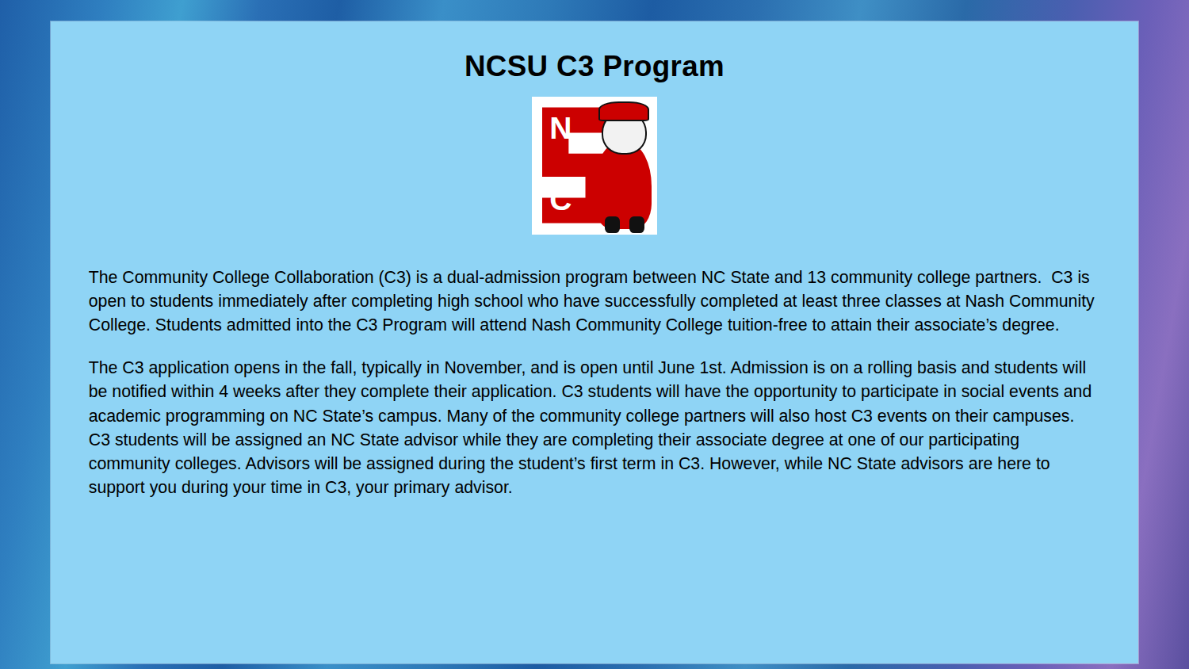NCSU C3 Program
N C
The Community College Collaboration (C3) is a dual-admission program between NC State and 13 community college partners. C3 is open to students immediately after completing high school who have successfully completed at least three classes at Nash Community College. Students admitted into the C3 Program will attend Nash Community College tuition-free to attain their associate’s degree.
The C3 application opens in the fall, typically in November, and is open until June 1st. Admission is on a rolling basis and students will be notified within 4 weeks after they complete their application. C3 students will have the opportunity to participate in social events and academic programming on NC State’s campus. Many of the community college partners will also host C3 events on their campuses. C3 students will be assigned an NC State advisor while they are completing their associate degree at one of our participating community colleges. Advisors will be assigned during the student’s first term in C3. However, while NC State advisors are here to support you during your time in C3, your primary advisor.